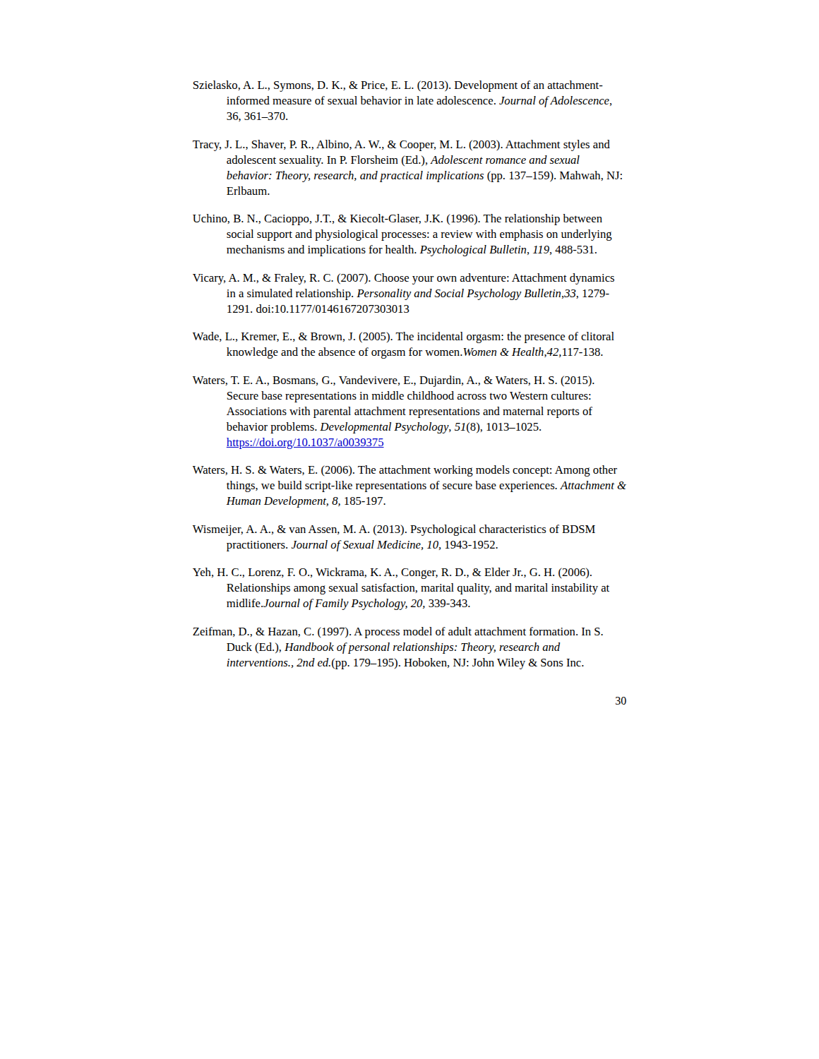Szielasko, A. L., Symons, D. K., & Price, E. L. (2013). Development of an attachment-informed measure of sexual behavior in late adolescence. Journal of Adolescence, 36, 361–370.
Tracy, J. L., Shaver, P. R., Albino, A. W., & Cooper, M. L. (2003). Attachment styles and adolescent sexuality. In P. Florsheim (Ed.), Adolescent romance and sexual behavior: Theory, research, and practical implications (pp. 137–159). Mahwah, NJ: Erlbaum.
Uchino, B. N., Cacioppo, J.T., & Kiecolt-Glaser, J.K. (1996). The relationship between social support and physiological processes: a review with emphasis on underlying mechanisms and implications for health. Psychological Bulletin, 119, 488-531.
Vicary, A. M., & Fraley, R. C. (2007). Choose your own adventure: Attachment dynamics in a simulated relationship. Personality and Social Psychology Bulletin,33, 1279-1291. doi:10.1177/0146167207303013
Wade, L., Kremer, E., & Brown, J. (2005). The incidental orgasm: the presence of clitoral knowledge and the absence of orgasm for women.Women & Health,42, 117-138.
Waters, T. E. A., Bosmans, G., Vandevivere, E., Dujardin, A., & Waters, H. S. (2015). Secure base representations in middle childhood across two Western cultures: Associations with parental attachment representations and maternal reports of behavior problems. Developmental Psychology, 51(8), 1013–1025. https://doi.org/10.1037/a0039375
Waters, H. S. & Waters, E. (2006). The attachment working models concept: Among other things, we build script-like representations of secure base experiences. Attachment & Human Development, 8, 185-197.
Wismeijer, A. A., & van Assen, M. A. (2013). Psychological characteristics of BDSM practitioners. Journal of Sexual Medicine, 10, 1943-1952.
Yeh, H. C., Lorenz, F. O., Wickrama, K. A., Conger, R. D., & Elder Jr., G. H. (2006). Relationships among sexual satisfaction, marital quality, and marital instability at midlife.Journal of Family Psychology, 20, 339-343.
Zeifman, D., & Hazan, C. (1997). A process model of adult attachment formation. In S. Duck (Ed.), Handbook of personal relationships: Theory, research and interventions., 2nd ed.(pp. 179–195). Hoboken, NJ: John Wiley & Sons Inc.
30